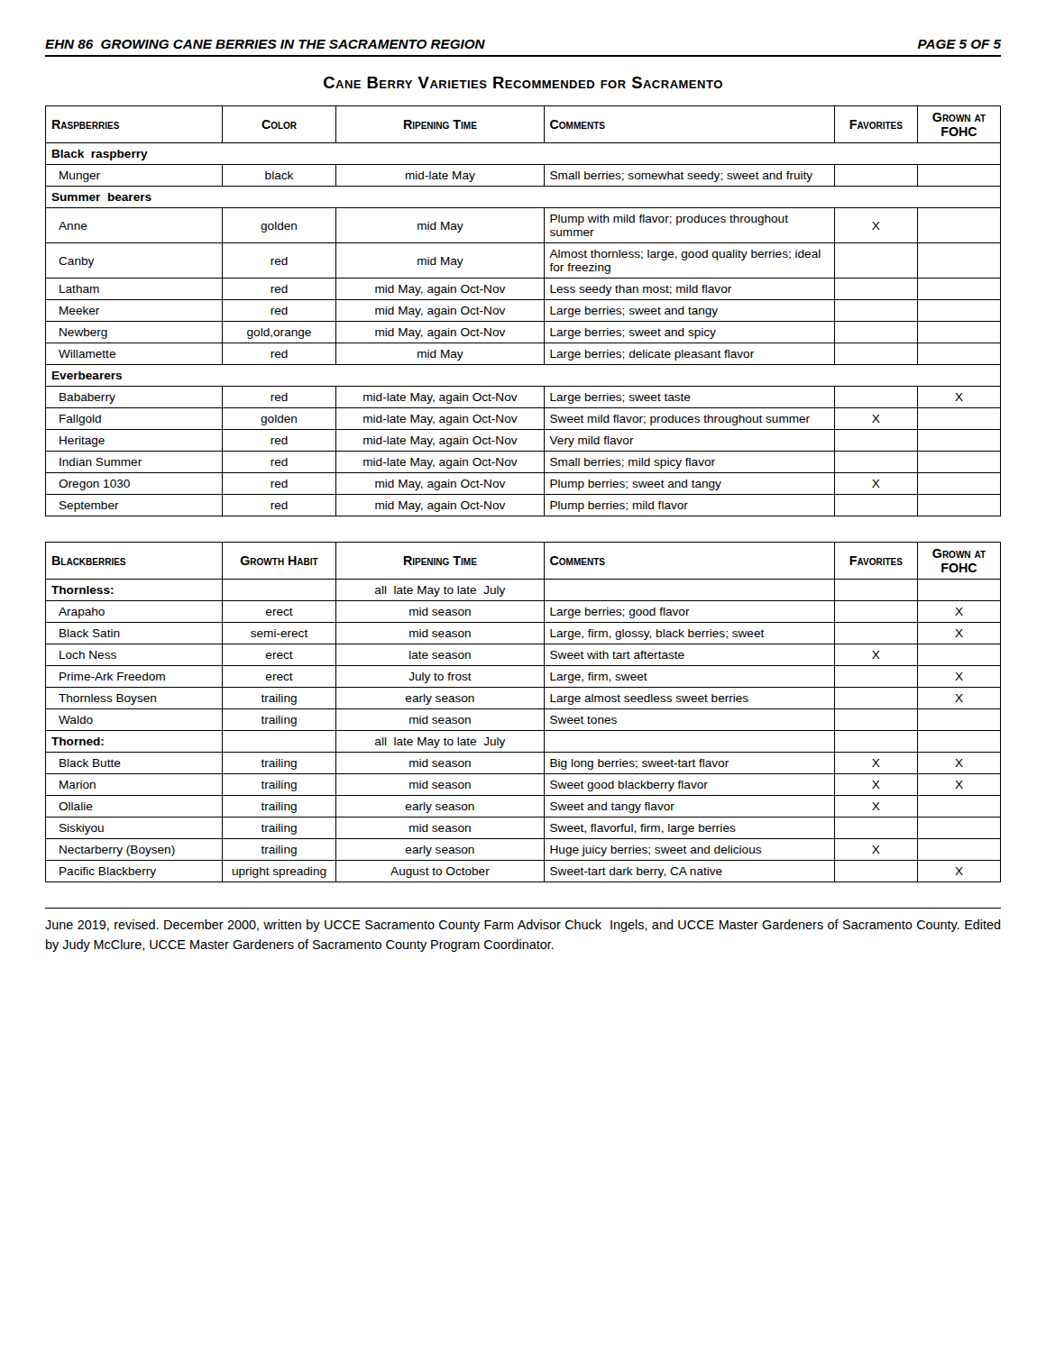EHN 86 Growing Cane Berries in the Sacramento Region Page 5 of 5
Cane Berry Varieties Recommended for Sacramento
| Raspberries | Color | Ripening Time | Comments | Favorites | Grown at FOHC |
| --- | --- | --- | --- | --- | --- |
| Black raspberry |
| Munger | black | mid-late May | Small berries; somewhat seedy; sweet and fruity | | |
| Summer bearers |
| Anne | golden | mid May | Plump with mild flavor; produces throughout summer | X | |
| Canby | red | mid May | Almost thornless; large, good quality berries; ideal for freezing | | |
| Latham | red | mid May, again Oct-Nov | Less seedy than most; mild flavor | | |
| Meeker | red | mid May, again Oct-Nov | Large berries; sweet and tangy | | |
| Newberg | gold,orange | mid May, again Oct-Nov | Large berries; sweet and spicy | | |
| Willamette | red | mid May | Large berries; delicate pleasant flavor | | |
| Everbearers |
| Bababerry | red | mid-late May, again Oct-Nov | Large berries; sweet taste | | X |
| Fallgold | golden | mid-late May, again Oct-Nov | Sweet mild flavor; produces throughout summer | X | |
| Heritage | red | mid-late May, again Oct-Nov | Very mild flavor | | |
| Indian Summer | red | mid-late May, again Oct-Nov | Small berries; mild spicy flavor | | |
| Oregon 1030 | red | mid May, again Oct-Nov | Plump berries; sweet and tangy | X | |
| September | red | mid May, again Oct-Nov | Plump berries; mild flavor | | |
| Blackberries | Growth Habit | Ripening Time | Comments | Favorites | Grown at FOHC |
| --- | --- | --- | --- | --- | --- |
| Thornless: | | all late May to late July | | | |
| Arapaho | erect | mid season | Large berries; good flavor | | X |
| Black Satin | semi-erect | mid season | Large, firm, glossy, black berries; sweet | | X |
| Loch Ness | erect | late season | Sweet with tart aftertaste | X | |
| Prime-Ark Freedom | erect | July to frost | Large, firm, sweet | | X |
| Thornless Boysen | trailing | early season | Large almost seedless sweet berries | | X |
| Waldo | trailing | mid season | Sweet tones | | |
| Thorned: | | all late May to late July | | | |
| Black Butte | trailing | mid season | Big long berries; sweet-tart flavor | X | X |
| Marion | trailing | mid season | Sweet good blackberry flavor | X | X |
| Ollalie | trailing | early season | Sweet and tangy flavor | X | |
| Siskiyou | trailing | mid season | Sweet, flavorful, firm, large berries | | |
| Nectarberry (Boysen) | trailing | early season | Huge juicy berries; sweet and delicious | X | |
| Pacific Blackberry | upright spreading | August to October | Sweet-tart dark berry, CA native | | X |
June 2019, revised. December 2000, written by UCCE Sacramento County Farm Advisor Chuck Ingels, and UCCE Master Gardeners of Sacramento County. Edited by Judy McClure, UCCE Master Gardeners of Sacramento County Program Coordinator.